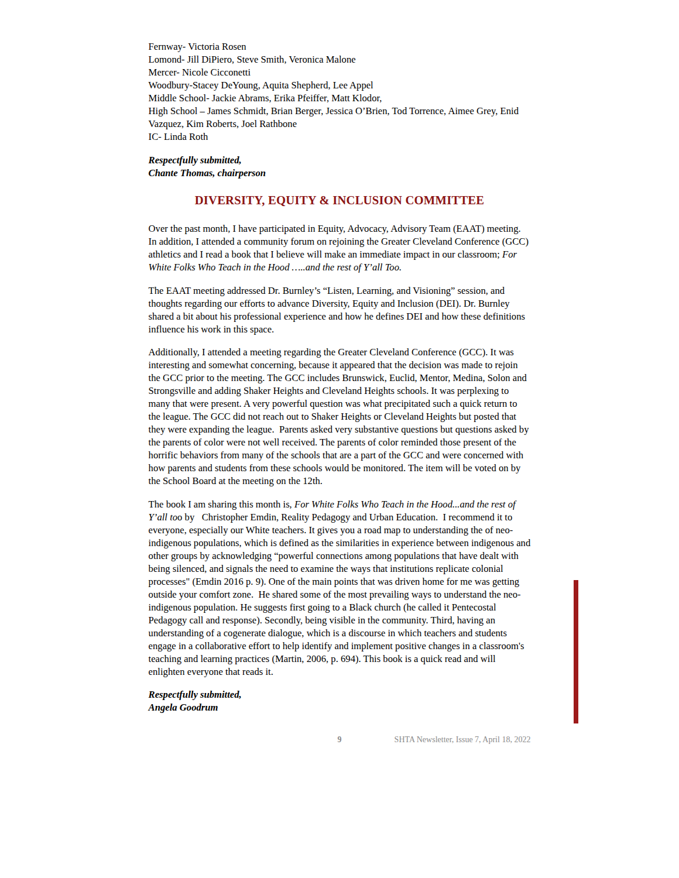Fernway- Victoria Rosen
Lomond- Jill DiPiero, Steve Smith, Veronica Malone
Mercer- Nicole Cicconetti
Woodbury-Stacey DeYoung, Aquita Shepherd, Lee Appel
Middle School- Jackie Abrams, Erika Pfeiffer, Matt Klodor,
High School – James Schmidt, Brian Berger, Jessica O’Brien, Tod Torrence, Aimee Grey, Enid Vazquez, Kim Roberts, Joel Rathbone
IC- Linda Roth
Respectfully submitted,
Chante Thomas, chairperson
DIVERSITY, EQUITY & INCLUSION COMMITTEE
Over the past month, I have participated in Equity, Advocacy, Advisory Team (EAAT) meeting. In addition, I attended a community forum on rejoining the Greater Cleveland Conference (GCC) athletics and I read a book that I believe will make an immediate impact in our classroom; For White Folks Who Teach in the Hood …..and the rest of Y’all Too.
The EAAT meeting addressed Dr. Burnley’s “Listen, Learning, and Visioning” session, and thoughts regarding our efforts to advance Diversity, Equity and Inclusion (DEI). Dr. Burnley shared a bit about his professional experience and how he defines DEI and how these definitions influence his work in this space.
Additionally, I attended a meeting regarding the Greater Cleveland Conference (GCC). It was interesting and somewhat concerning, because it appeared that the decision was made to rejoin the GCC prior to the meeting. The GCC includes Brunswick, Euclid, Mentor, Medina, Solon and Strongsville and adding Shaker Heights and Cleveland Heights schools. It was perplexing to many that were present. A very powerful question was what precipitated such a quick return to the league. The GCC did not reach out to Shaker Heights or Cleveland Heights but posted that they were expanding the league. Parents asked very substantive questions but questions asked by the parents of color were not well received. The parents of color reminded those present of the horrific behaviors from many of the schools that are a part of the GCC and were concerned with how parents and students from these schools would be monitored. The item will be voted on by the School Board at the meeting on the 12th.
The book I am sharing this month is, For White Folks Who Teach in the Hood...and the rest of Y’all too by Christopher Emdin, Reality Pedagogy and Urban Education. I recommend it to everyone, especially our White teachers. It gives you a road map to understanding the of neo-indigenous populations, which is defined as the similarities in experience between indigenous and other groups by acknowledging “powerful connections among populations that have dealt with being silenced, and signals the need to examine the ways that institutions replicate colonial processes" (Emdin 2016 p. 9). One of the main points that was driven home for me was getting outside your comfort zone. He shared some of the most prevailing ways to understand the neo-indigenous population. He suggests first going to a Black church (he called it Pentecostal Pedagogy call and response). Secondly, being visible in the community. Third, having an understanding of a cogenerate dialogue, which is a discourse in which teachers and students engage in a collaborative effort to help identify and implement positive changes in a classroom's teaching and learning practices (Martin, 2006, p. 694). This book is a quick read and will enlighten everyone that reads it.
Respectfully submitted,
Angela Goodrum
9 SHTA Newsletter, Issue 7, April 18, 2022